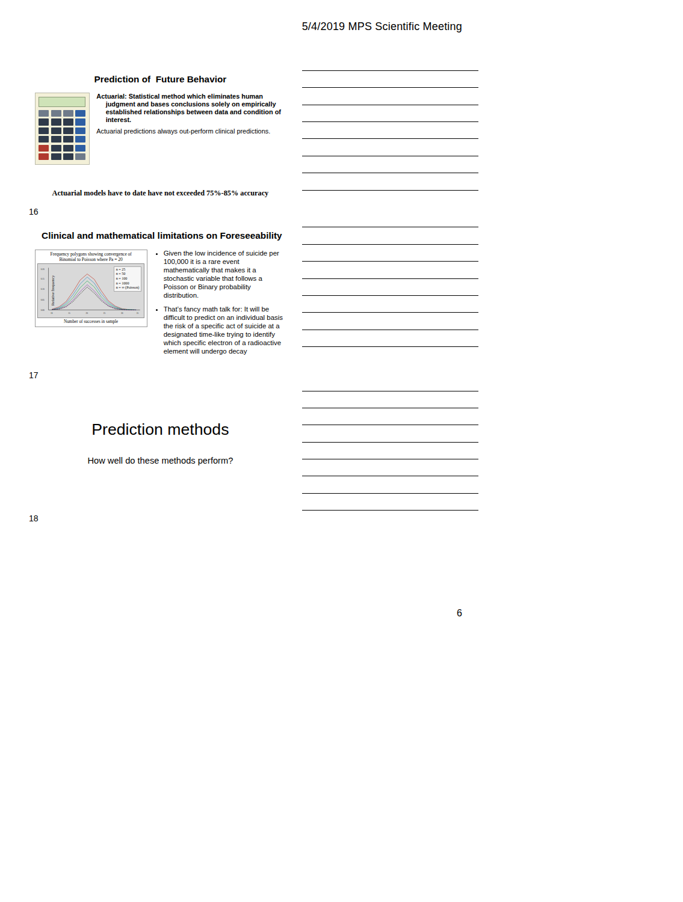5/4/2019 MPS Scientific Meeting
Prediction of Future Behavior
Actuarial: Statistical method which eliminates human judgment and bases conclusions solely on empirically established relationships between data and condition of interest.
Actuarial predictions always out-perform clinical predictions.
Actuarial models have to date have not exceeded 75%-85% accuracy
16
Clinical and mathematical limitations on Foreseeability
Frequency polygons showing convergence of
Binomial to Poisson where Pa = 20
Relative frequency
n = 25
n = 50
n = 100
n = 1000
n = ∞ (Poisson)
0.00 0.05 0.10 0.15 0.20 10 15 20 25 30 35
Number of successes in sample
Given the low incidence of suicide per 100,000 it is a rare event mathematically that makes it a stochastic variable that follows a Poisson or Binary probability distribution.
That’s fancy math talk for: It will be difficult to predict on an individual basis the risk of a specific act of suicide at a designated time-like trying to identify which specific electron of a radioactive element will undergo decay
17
Prediction methods
How well do these methods perform?
18
6